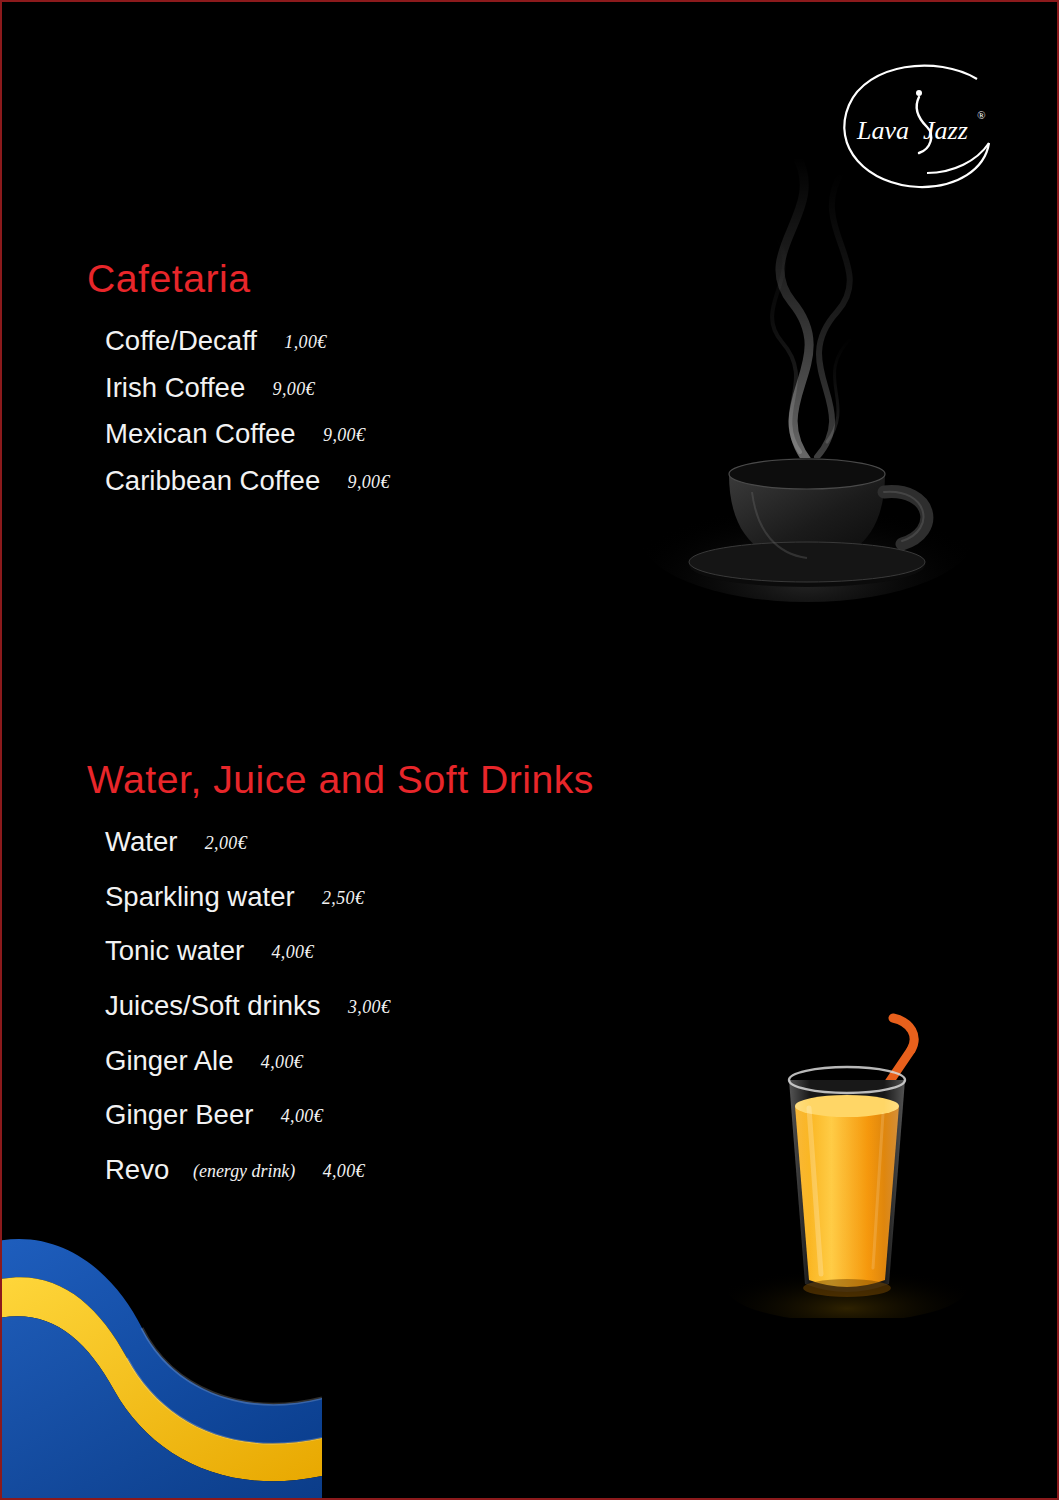Lava Jazz ®
Cafetaria
Coffe/Decaff 1,00€
Irish Coffee 9,00€
Mexican Coffee 9,00€
Caribbean Coffee 9,00€
Water, Juice and Soft Drinks
Water 2,00€
Sparkling water 2,50€
Tonic water 4,00€
Juices/Soft drinks 3,00€
Ginger Ale 4,00€
Ginger Beer 4,00€
Revo (energy drink) 4,00€